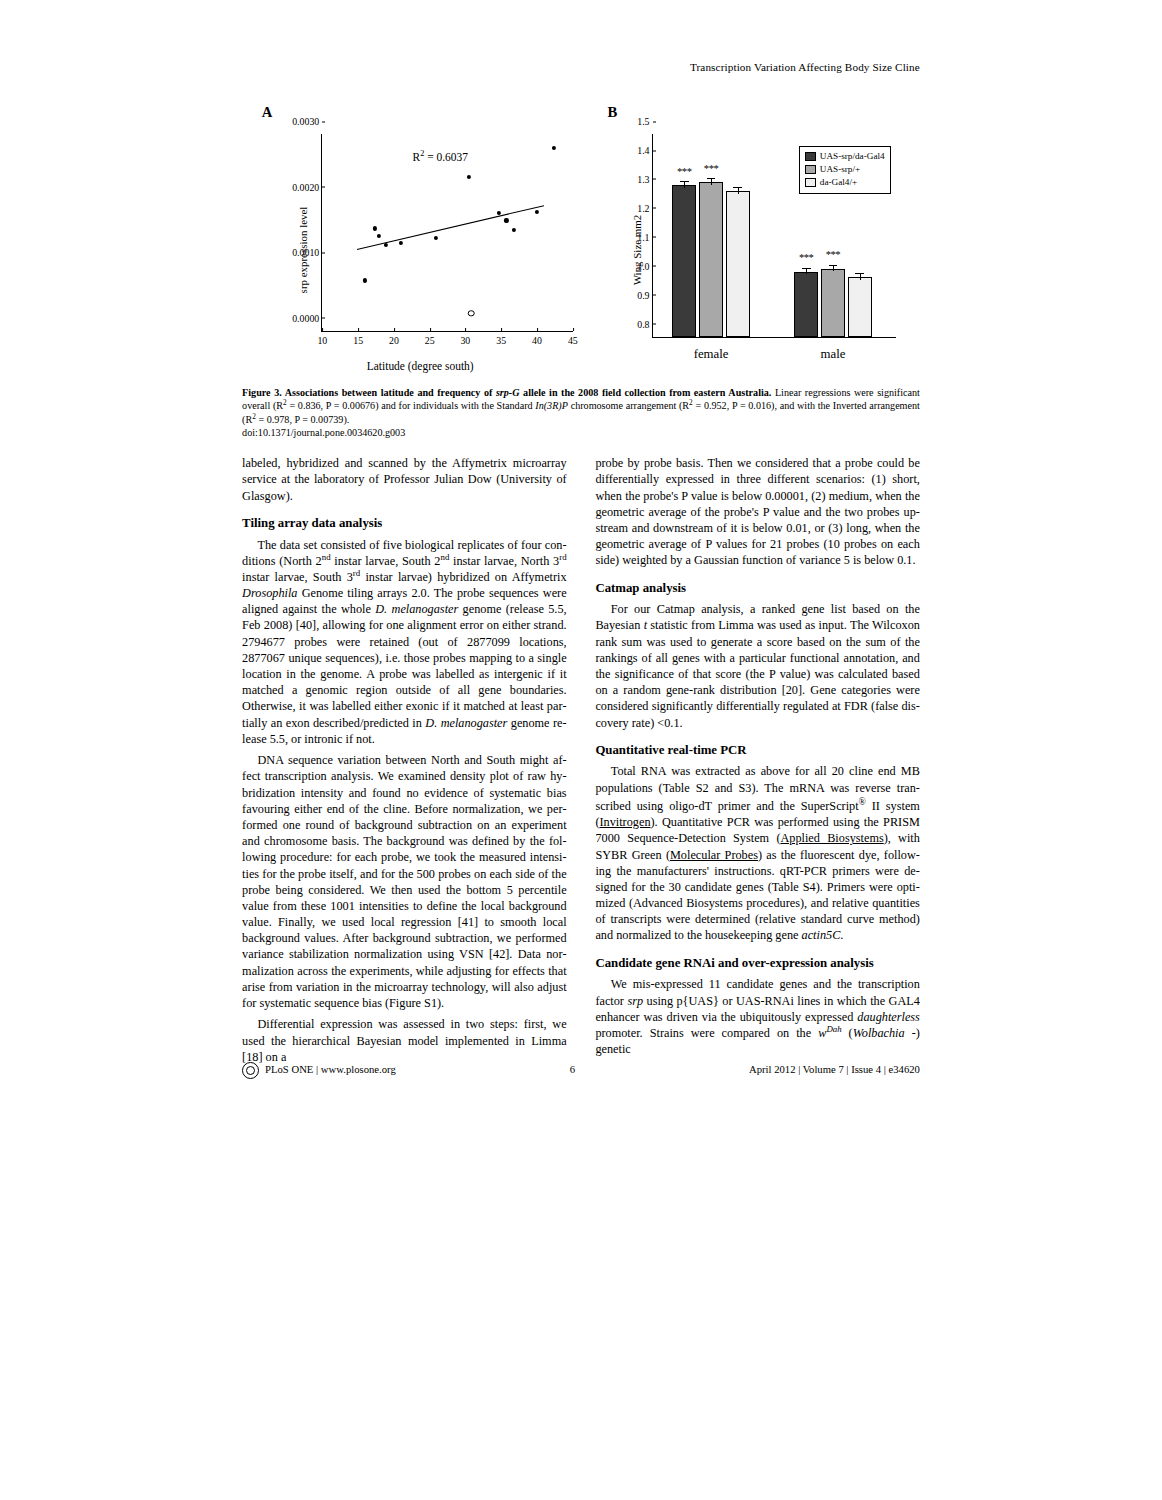Transcription Variation Affecting Body Size Cline
A
0.0000
0.0010
0.0020
0.0030
10
15
20
25
30
35
40
45
R2 = 0.6037
srp expression level
Latitude (degree south)
B
0.8
0.9
1.0
1.1
1.2
1.3
1.4
1.5
UAS-srp/da-Gal4
UAS-srp/+
da-Gal4/+
***
***
female
***
***
male
Wing Size mm2
Figure 3. Associations between latitude and frequency of srp-G allele in the 2008 field collection from eastern Australia. Linear regressions were significant overall (R2 = 0.836, P = 0.00676) and for individuals with the Standard In(3R)P chromosome arrangement (R2 = 0.952, P = 0.016), and with the Inverted arrangement (R2 = 0.978, P = 0.00739).
doi:10.1371/journal.pone.0034620.g003
labeled, hybridized and scanned by the Affymetrix microarray service at the laboratory of Professor Julian Dow (University of Glasgow).
Tiling array data analysis
The data set consisted of five biological replicates of four conditions (North 2nd instar larvae, South 2nd instar larvae, North 3rd instar larvae, South 3rd instar larvae) hybridized on Affymetrix Drosophila Genome tiling arrays 2.0. The probe sequences were aligned against the whole D. melanogaster genome (release 5.5, Feb 2008) [40], allowing for one alignment error on either strand. 2794677 probes were retained (out of 2877099 locations, 2877067 unique sequences), i.e. those probes mapping to a single location in the genome. A probe was labelled as intergenic if it matched a genomic region outside of all gene boundaries. Otherwise, it was labelled either exonic if it matched at least partially an exon described/predicted in D. melanogaster genome release 5.5, or intronic if not.
DNA sequence variation between North and South might affect transcription analysis. We examined density plot of raw hybridization intensity and found no evidence of systematic bias favouring either end of the cline. Before normalization, we performed one round of background subtraction on an experiment and chromosome basis. The background was defined by the following procedure: for each probe, we took the measured intensities for the probe itself, and for the 500 probes on each side of the probe being considered. We then used the bottom 5 percentile value from these 1001 intensities to define the local background value. Finally, we used local regression [41] to smooth local background values. After background subtraction, we performed variance stabilization normalization using VSN [42]. Data normalization across the experiments, while adjusting for effects that arise from variation in the microarray technology, will also adjust for systematic sequence bias (Figure S1).
Differential expression was assessed in two steps: first, we used the hierarchical Bayesian model implemented in Limma [18] on a
probe by probe basis. Then we considered that a probe could be differentially expressed in three different scenarios: (1) short, when the probe's P value is below 0.00001, (2) medium, when the geometric average of the probe's P value and the two probes upstream and downstream of it is below 0.01, or (3) long, when the geometric average of P values for 21 probes (10 probes on each side) weighted by a Gaussian function of variance 5 is below 0.1.
Catmap analysis
For our Catmap analysis, a ranked gene list based on the Bayesian t statistic from Limma was used as input. The Wilcoxon rank sum was used to generate a score based on the sum of the rankings of all genes with a particular functional annotation, and the significance of that score (the P value) was calculated based on a random gene-rank distribution [20]. Gene categories were considered significantly differentially regulated at FDR (false discovery rate) <0.1.
Quantitative real-time PCR
Total RNA was extracted as above for all 20 cline end MB populations (Table S2 and S3). The mRNA was reverse transcribed using oligo-dT primer and the SuperScript® II system (Invitrogen). Quantitative PCR was performed using the PRISM 7000 Sequence-Detection System (Applied Biosystems), with SYBR Green (Molecular Probes) as the fluorescent dye, following the manufacturers' instructions. qRT-PCR primers were designed for the 30 candidate genes (Table S4). Primers were optimized (Advanced Biosystems procedures), and relative quantities of transcripts were determined (relative standard curve method) and normalized to the housekeeping gene actin5C.
Candidate gene RNAi and over-expression analysis
We mis-expressed 11 candidate genes and the transcription factor srp using p{UAS} or UAS-RNAi lines in which the GAL4 enhancer was driven via the ubiquitously expressed daughterless promoter. Strains were compared on the wDah (Wolbachia -) genetic
PLoS ONE | www.plosone.org
6
April 2012 | Volume 7 | Issue 4 | e34620